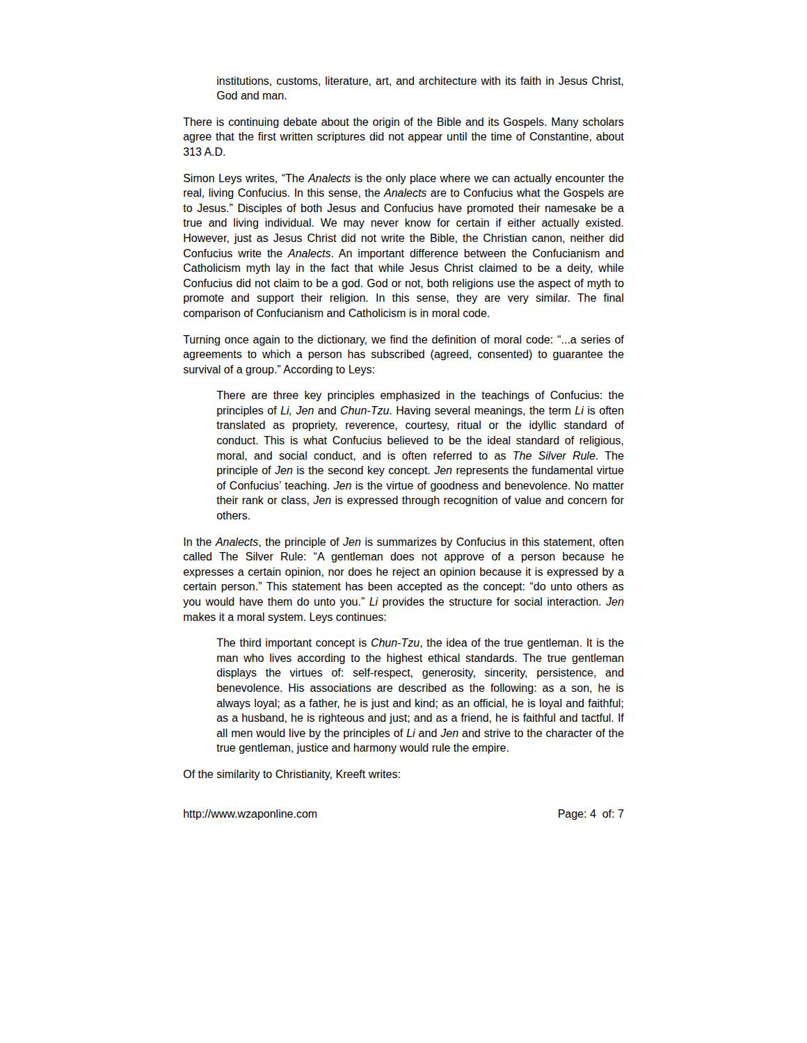institutions, customs, literature, art, and architecture with its faith in Jesus Christ, God and man.
There is continuing debate about the origin of the Bible and its Gospels. Many scholars agree that the first written scriptures did not appear until the time of Constantine, about 313 A.D.
Simon Leys writes, “The Analects is the only place where we can actually encounter the real, living Confucius. In this sense, the Analects are to Confucius what the Gospels are to Jesus.” Disciples of both Jesus and Confucius have promoted their namesake be a true and living individual. We may never know for certain if either actually existed. However, just as Jesus Christ did not write the Bible, the Christian canon, neither did Confucius write the Analects. An important difference between the Confucianism and Catholicism myth lay in the fact that while Jesus Christ claimed to be a deity, while Confucius did not claim to be a god. God or not, both religions use the aspect of myth to promote and support their religion. In this sense, they are very similar. The final comparison of Confucianism and Catholicism is in moral code.
Turning once again to the dictionary, we find the definition of moral code: “...a series of agreements to which a person has subscribed (agreed, consented) to guarantee the survival of a group.” According to Leys:
There are three key principles emphasized in the teachings of Confucius: the principles of Li, Jen and Chun-Tzu. Having several meanings, the term Li is often translated as propriety, reverence, courtesy, ritual or the idyllic standard of conduct. This is what Confucius believed to be the ideal standard of religious, moral, and social conduct, and is often referred to as The Silver Rule. The principle of Jen is the second key concept. Jen represents the fundamental virtue of Confucius’ teaching. Jen is the virtue of goodness and benevolence. No matter their rank or class, Jen is expressed through recognition of value and concern for others.
In the Analects, the principle of Jen is summarizes by Confucius in this statement, often called The Silver Rule: “A gentleman does not approve of a person because he expresses a certain opinion, nor does he reject an opinion because it is expressed by a certain person.” This statement has been accepted as the concept: “do unto others as you would have them do unto you.” Li provides the structure for social interaction. Jen makes it a moral system. Leys continues:
The third important concept is Chun-Tzu, the idea of the true gentleman. It is the man who lives according to the highest ethical standards. The true gentleman displays the virtues of: self-respect, generosity, sincerity, persistence, and benevolence. His associations are described as the following: as a son, he is always loyal; as a father, he is just and kind; as an official, he is loyal and faithful; as a husband, he is righteous and just; and as a friend, he is faithful and tactful. If all men would live by the principles of Li and Jen and strive to the character of the true gentleman, justice and harmony would rule the empire.
Of the similarity to Christianity, Kreeft writes:
http://www.wzaponline.com Page: 4 of: 7